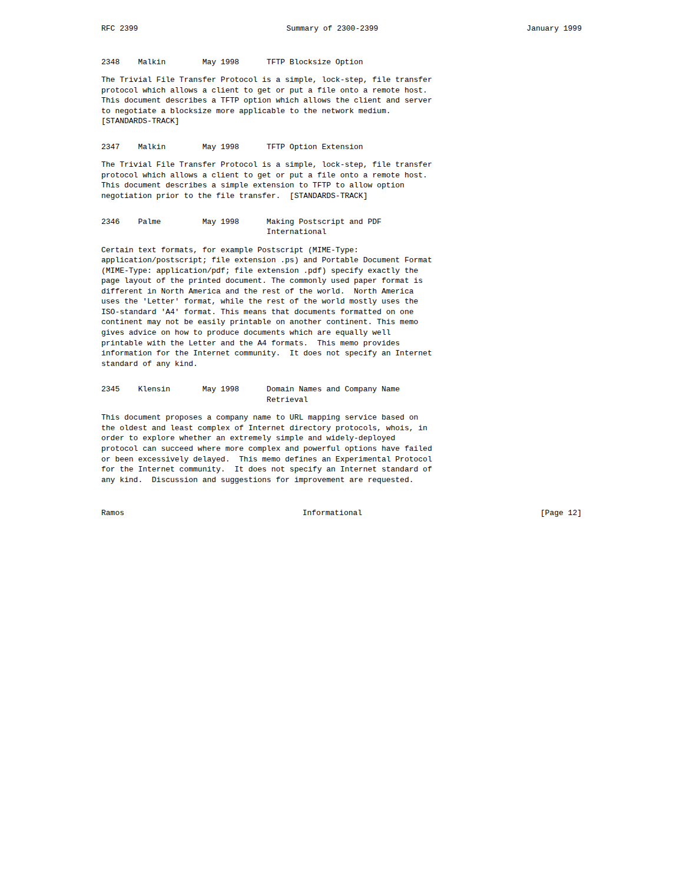RFC 2399 Summary of 2300-2399 January 1999
2348    Malkin        May 1998      TFTP Blocksize Option
The Trivial File Transfer Protocol is a simple, lock-step, file transfer
protocol which allows a client to get or put a file onto a remote host.
This document describes a TFTP option which allows the client and server
to negotiate a blocksize more applicable to the network medium.
[STANDARDS-TRACK]
2347    Malkin        May 1998      TFTP Option Extension
The Trivial File Transfer Protocol is a simple, lock-step, file transfer
protocol which allows a client to get or put a file onto a remote host.
This document describes a simple extension to TFTP to allow option
negotiation prior to the file transfer.  [STANDARDS-TRACK]
2346    Palme         May 1998      Making Postscript and PDF
                                    International
Certain text formats, for example Postscript (MIME-Type:
application/postscript; file extension .ps) and Portable Document Format
(MIME-Type: application/pdf; file extension .pdf) specify exactly the
page layout of the printed document. The commonly used paper format is
different in North America and the rest of the world.  North America
uses the 'Letter' format, while the rest of the world mostly uses the
ISO-standard 'A4' format. This means that documents formatted on one
continent may not be easily printable on another continent. This memo
gives advice on how to produce documents which are equally well
printable with the Letter and the A4 formats.  This memo provides
information for the Internet community.  It does not specify an Internet
standard of any kind.
2345    Klensin       May 1998      Domain Names and Company Name
                                    Retrieval
This document proposes a company name to URL mapping service based on
the oldest and least complex of Internet directory protocols, whois, in
order to explore whether an extremely simple and widely-deployed
protocol can succeed where more complex and powerful options have failed
or been excessively delayed.  This memo defines an Experimental Protocol
for the Internet community.  It does not specify an Internet standard of
any kind.  Discussion and suggestions for improvement are requested.
Ramos Informational [Page 12]